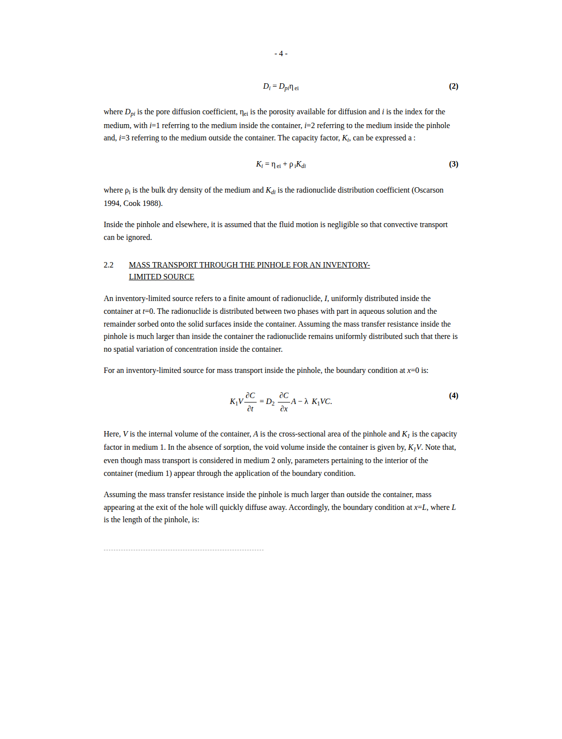- 4 -
(2) Di = Dpiη ei
where Dpi is the pore diffusion coefficient, ηei is the porosity available for diffusion and i is the index for the medium, with i=1 referring to the medium inside the container, i=2 referring to the medium inside the pinhole and, i=3 referring to the medium outside the container. The capacity factor, Ki, can be expressed a :
(3) Ki = η ei + ρ iKdi
where ρi is the bulk dry density of the medium and Kdi is the radionuclide distribution coefficient (Oscarson 1994, Cook 1988).
Inside the pinhole and elsewhere, it is assumed that the fluid motion is negligible so that convective transport can be ignored.
2.2 MASS TRANSPORT THROUGH THE PINHOLE FOR AN INVENTORY-LIMITED SOURCE
An inventory-limited source refers to a finite amount of radionuclide, I, uniformly distributed inside the container at t=0. The radionuclide is distributed between two phases with part in aqueous solution and the remainder sorbed onto the solid surfaces inside the container. Assuming the mass transfer resistance inside the pinhole is much larger than inside the container the radionuclide remains uniformly distributed such that there is no spatial variation of concentration inside the container.
For an inventory-limited source for mass transport inside the pinhole, the boundary condition at x=0 is:
(4) K1V∂C∂t = D2 ∂C∂x A − λ  K1VC.
Here, V is the internal volume of the container, A is the cross-sectional area of the pinhole and K1 is the capacity factor in medium 1. In the absence of sorption, the void volume inside the container is given by, K1V. Note that, even though mass transport is considered in medium 2 only, parameters pertaining to the interior of the container (medium 1) appear through the application of the boundary condition.
Assuming the mass transfer resistance inside the pinhole is much larger than outside the container, mass appearing at the exit of the hole will quickly diffuse away. Accordingly, the boundary condition at x=L, where L is the length of the pinhole, is: